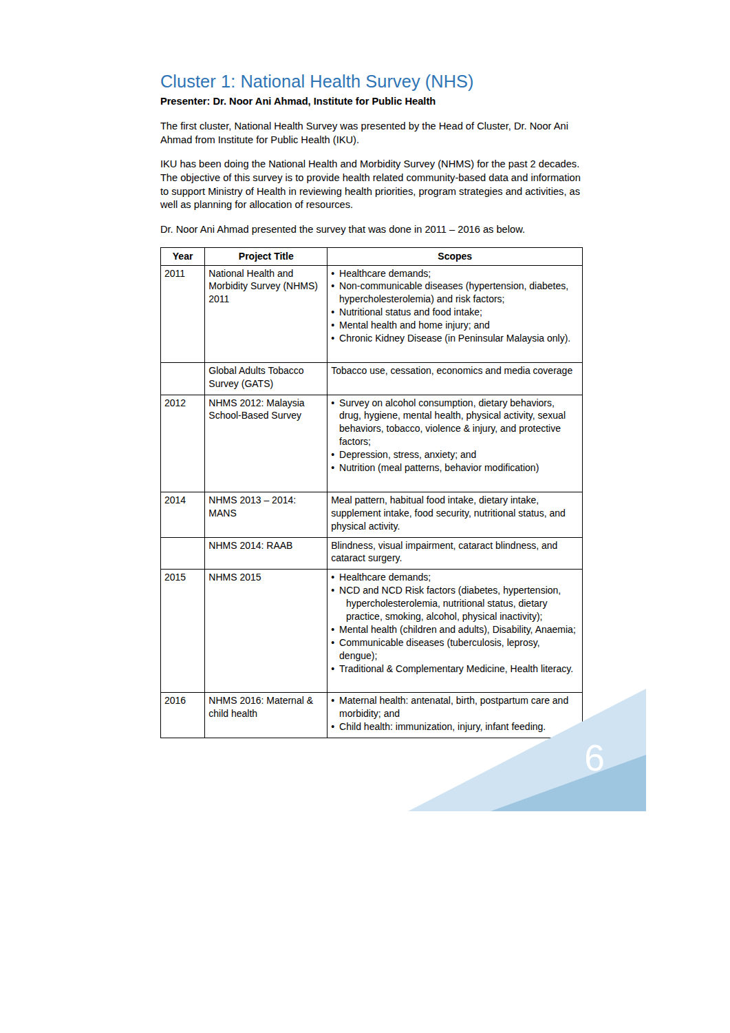Cluster 1: National Health Survey (NHS)
Presenter: Dr. Noor Ani Ahmad, Institute for Public Health
The first cluster, National Health Survey was presented by the Head of Cluster, Dr. Noor Ani Ahmad from Institute for Public Health (IKU).
IKU has been doing the National Health and Morbidity Survey (NHMS) for the past 2 decades. The objective of this survey is to provide health related community-based data and information to support Ministry of Health in reviewing health priorities, program strategies and activities, as well as planning for allocation of resources.
Dr. Noor Ani Ahmad presented the survey that was done in 2011 – 2016 as below.
| Year | Project Title | Scopes |
| --- | --- | --- |
| 2011 | National Health and Morbidity Survey (NHMS) 2011 | Healthcare demands; Non-communicable diseases (hypertension, diabetes, hypercholesterolemia) and risk factors; Nutritional status and food intake; Mental health and home injury; and Chronic Kidney Disease (in Peninsular Malaysia only). |
| | Global Adults Tobacco Survey (GATS) | Tobacco use, cessation, economics and media coverage |
| 2012 | NHMS 2012: Malaysia School-Based Survey | Survey on alcohol consumption, dietary behaviors, drug, hygiene, mental health, physical activity, sexual behaviors, tobacco, violence & injury, and protective factors; Depression, stress, anxiety; and Nutrition (meal patterns, behavior modification) |
| 2014 | NHMS 2013 – 2014: MANS | Meal pattern, habitual food intake, dietary intake, supplement intake, food security, nutritional status, and physical activity. |
| | NHMS 2014: RAAB | Blindness, visual impairment, cataract blindness, and cataract surgery. |
| 2015 | NHMS 2015 | Healthcare demands; NCD and NCD Risk factors (diabetes, hypertension, hypercholesterolemia, nutritional status, dietary practice, smoking, alcohol, physical inactivity); Mental health (children and adults), Disability, Anaemia; Communicable diseases (tuberculosis, leprosy, dengue); Traditional & Complementary Medicine, Health literacy. |
| 2016 | NHMS 2016: Maternal & child health | Maternal health: antenatal, birth, postpartum care and morbidity; and Child health: immunization, injury, infant feeding. |
6